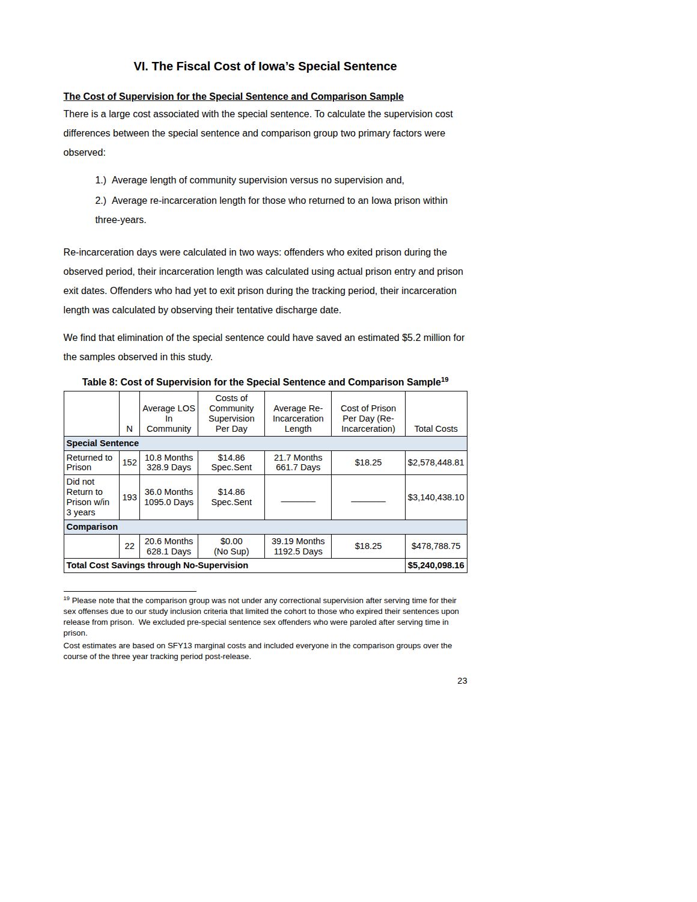VI. The Fiscal Cost of Iowa’s Special Sentence
The Cost of Supervision for the Special Sentence and Comparison Sample
There is a large cost associated with the special sentence. To calculate the supervision cost differences between the special sentence and comparison group two primary factors were observed:
1.) Average length of community supervision versus no supervision and,
2.) Average re-incarceration length for those who returned to an Iowa prison within three-years.
Re-incarceration days were calculated in two ways: offenders who exited prison during the observed period, their incarceration length was calculated using actual prison entry and prison exit dates. Offenders who had yet to exit prison during the tracking period, their incarceration length was calculated by observing their tentative discharge date.
We find that elimination of the special sentence could have saved an estimated $5.2 million for the samples observed in this study.
Table 8: Cost of Supervision for the Special Sentence and Comparison Sample19
| | N | Average LOS In Community | Costs of Community Supervision Per Day | Average Re-Incarceration Length | Cost of Prison Per Day (Re-Incarceration) | Total Costs |
| --- | --- | --- | --- | --- | --- | --- |
| Special Sentence |
| Returned to Prison | 152 | 10.8 Months 328.9 Days | $14.86 Spec.Sent | 21.7 Months 661.7 Days | $18.25 | $2,578,448.81 |
| Did not Return to Prison w/in 3 years | 193 | 36.0 Months 1095.0 Days | $14.86 Spec.Sent | _______ | _______ | $3,140,438.10 |
| Comparison |
| | 22 | 20.6 Months 628.1 Days | $0.00 (No Sup) | 39.19 Months 1192.5 Days | $18.25 | $478,788.75 |
| Total Cost Savings through No-Supervision | $5,240,098.16 |
19 Please note that the comparison group was not under any correctional supervision after serving time for their sex offenses due to our study inclusion criteria that limited the cohort to those who expired their sentences upon release from prison. We excluded pre-special sentence sex offenders who were paroled after serving time in prison.
Cost estimates are based on SFY13 marginal costs and included everyone in the comparison groups over the course of the three year tracking period post-release.
23